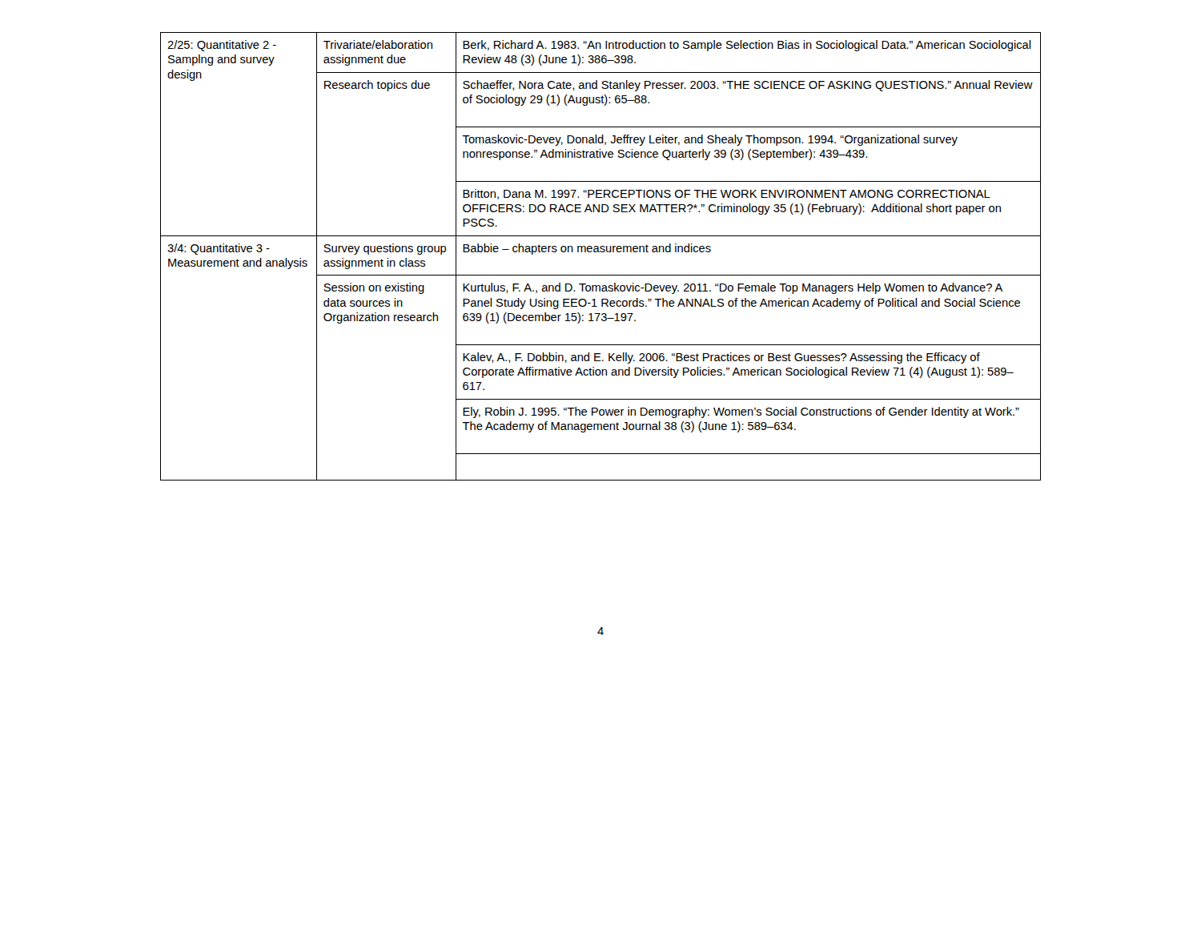| 2/25: Quantitative 2 - Samplng and survey design | Trivariate/elaboration assignment due | Berk, Richard A. 1983. “An Introduction to Sample Selection Bias in Sociological Data.” American Sociological Review 48 (3) (June 1): 386–398. |
| Research topics due | Schaeffer, Nora Cate, and Stanley Presser. 2003. “THE SCIENCE OF ASKING QUESTIONS.” Annual Review of Sociology 29 (1) (August): 65–88. |
| Tomaskovic-Devey, Donald, Jeffrey Leiter, and Shealy Thompson. 1994. “Organizational survey nonresponse.” Administrative Science Quarterly 39 (3) (September): 439–439. |
| Britton, Dana M. 1997. “PERCEPTIONS OF THE WORK ENVIRONMENT AMONG CORRECTIONAL OFFICERS: DO RACE AND SEX MATTER?*.” Criminology 35 (1) (February): Additional short paper on PSCS. |
| 3/4: Quantitative 3 - Measurement and analysis | Survey questions group assignment in class | Babbie – chapters on measurement and indices |
| Session on existing data sources in Organization research | Kurtulus, F. A., and D. Tomaskovic-Devey. 2011. “Do Female Top Managers Help Women to Advance? A Panel Study Using EEO-1 Records.” The ANNALS of the American Academy of Political and Social Science 639 (1) (December 15): 173–197. |
| Kalev, A., F. Dobbin, and E. Kelly. 2006. “Best Practices or Best Guesses? Assessing the Efficacy of Corporate Affirmative Action and Diversity Policies.” American Sociological Review 71 (4) (August 1): 589–617. |
| Ely, Robin J. 1995. “The Power in Demography: Women’s Social Constructions of Gender Identity at Work.” The Academy of Management Journal 38 (3) (June 1): 589–634. |
4